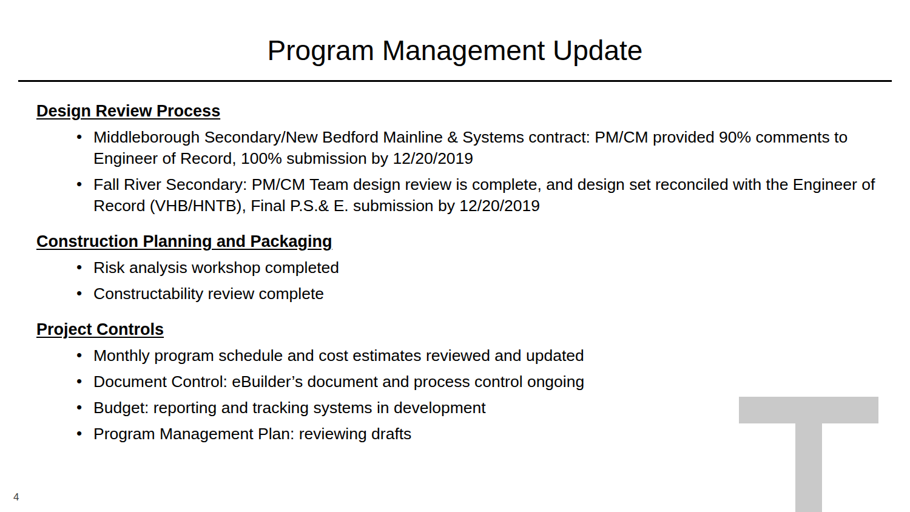Program Management Update
Design Review Process
Middleborough Secondary/New Bedford Mainline & Systems contract: PM/CM provided 90% comments to Engineer of Record, 100% submission by 12/20/2019
Fall River Secondary: PM/CM Team design review is complete, and design set reconciled with the Engineer of Record (VHB/HNTB), Final P.S.& E. submission by 12/20/2019
Construction Planning and Packaging
Risk analysis workshop completed
Constructability review complete
Project Controls
Monthly program schedule and cost estimates reviewed and updated
Document Control: eBuilder’s document and process control ongoing
Budget: reporting and tracking systems in development
Program Management Plan: reviewing drafts
4